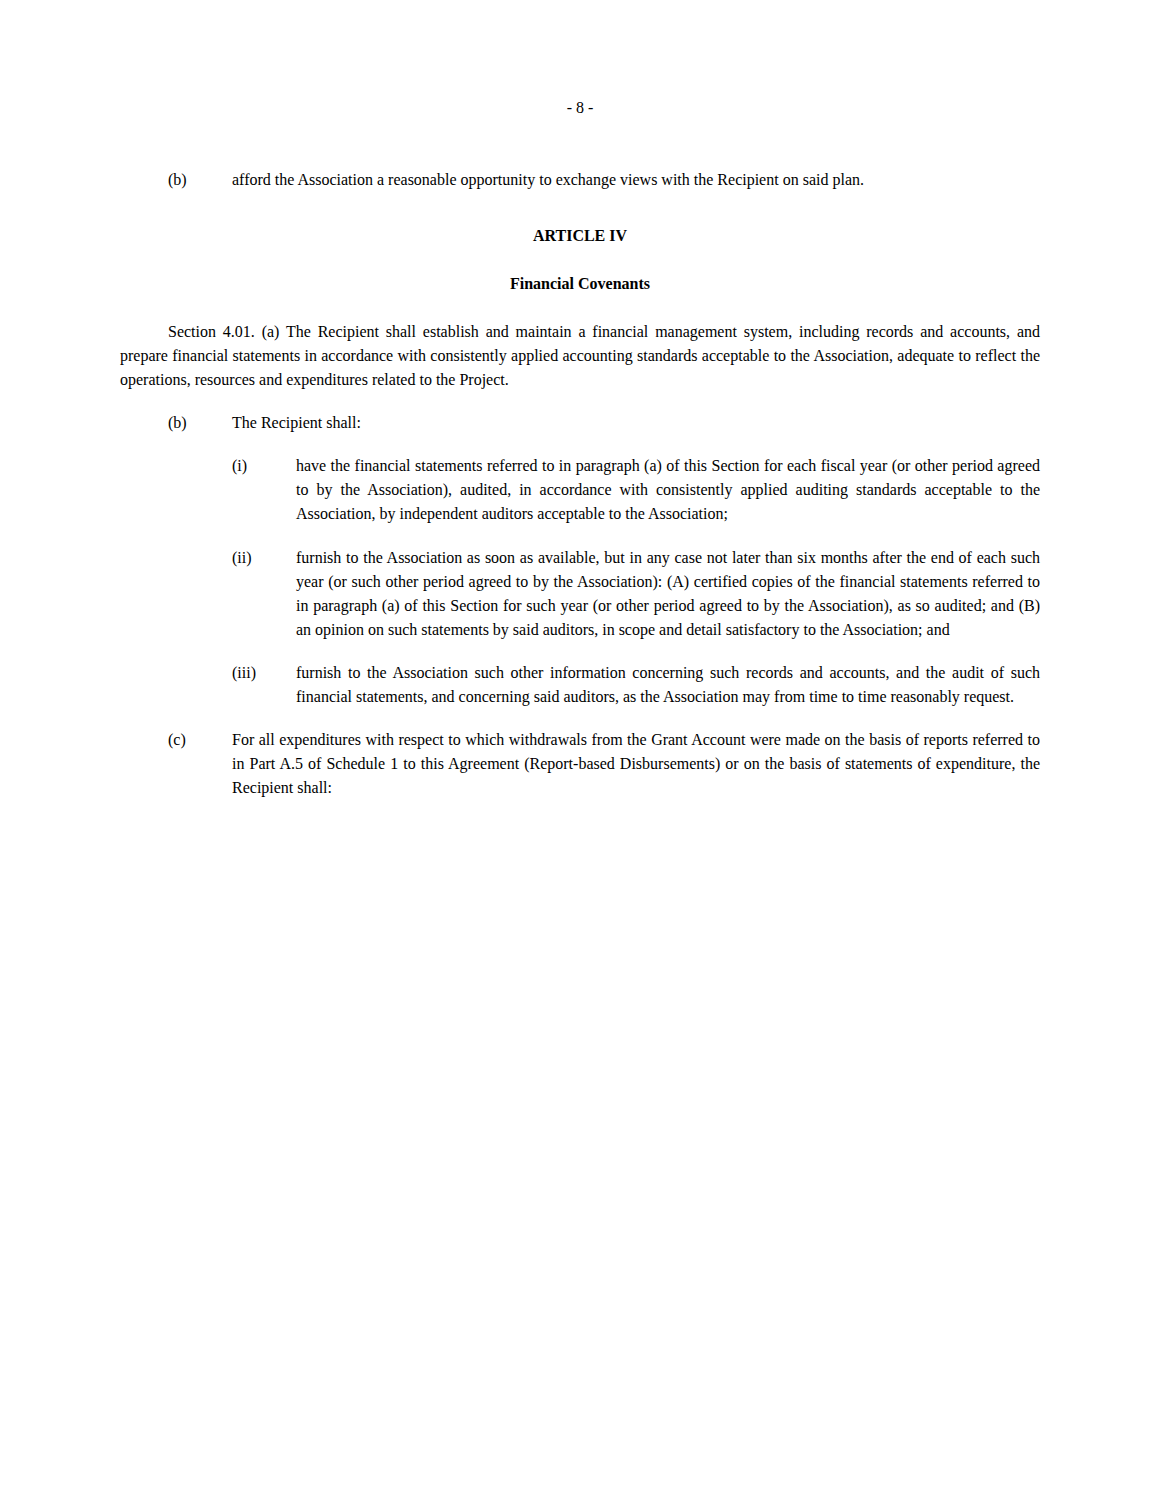- 8 -
(b) afford the Association a reasonable opportunity to exchange views with the Recipient on said plan.
ARTICLE IV
Financial Covenants
Section 4.01. (a) The Recipient shall establish and maintain a financial management system, including records and accounts, and prepare financial statements in accordance with consistently applied accounting standards acceptable to the Association, adequate to reflect the operations, resources and expenditures related to the Project.
(b) The Recipient shall:
(i) have the financial statements referred to in paragraph (a) of this Section for each fiscal year (or other period agreed to by the Association), audited, in accordance with consistently applied auditing standards acceptable to the Association, by independent auditors acceptable to the Association;
(ii) furnish to the Association as soon as available, but in any case not later than six months after the end of each such year (or such other period agreed to by the Association): (A) certified copies of the financial statements referred to in paragraph (a) of this Section for such year (or other period agreed to by the Association), as so audited; and (B) an opinion on such statements by said auditors, in scope and detail satisfactory to the Association; and
(iii) furnish to the Association such other information concerning such records and accounts, and the audit of such financial statements, and concerning said auditors, as the Association may from time to time reasonably request.
(c) For all expenditures with respect to which withdrawals from the Grant Account were made on the basis of reports referred to in Part A.5 of Schedule 1 to this Agreement (Report-based Disbursements) or on the basis of statements of expenditure, the Recipient shall: